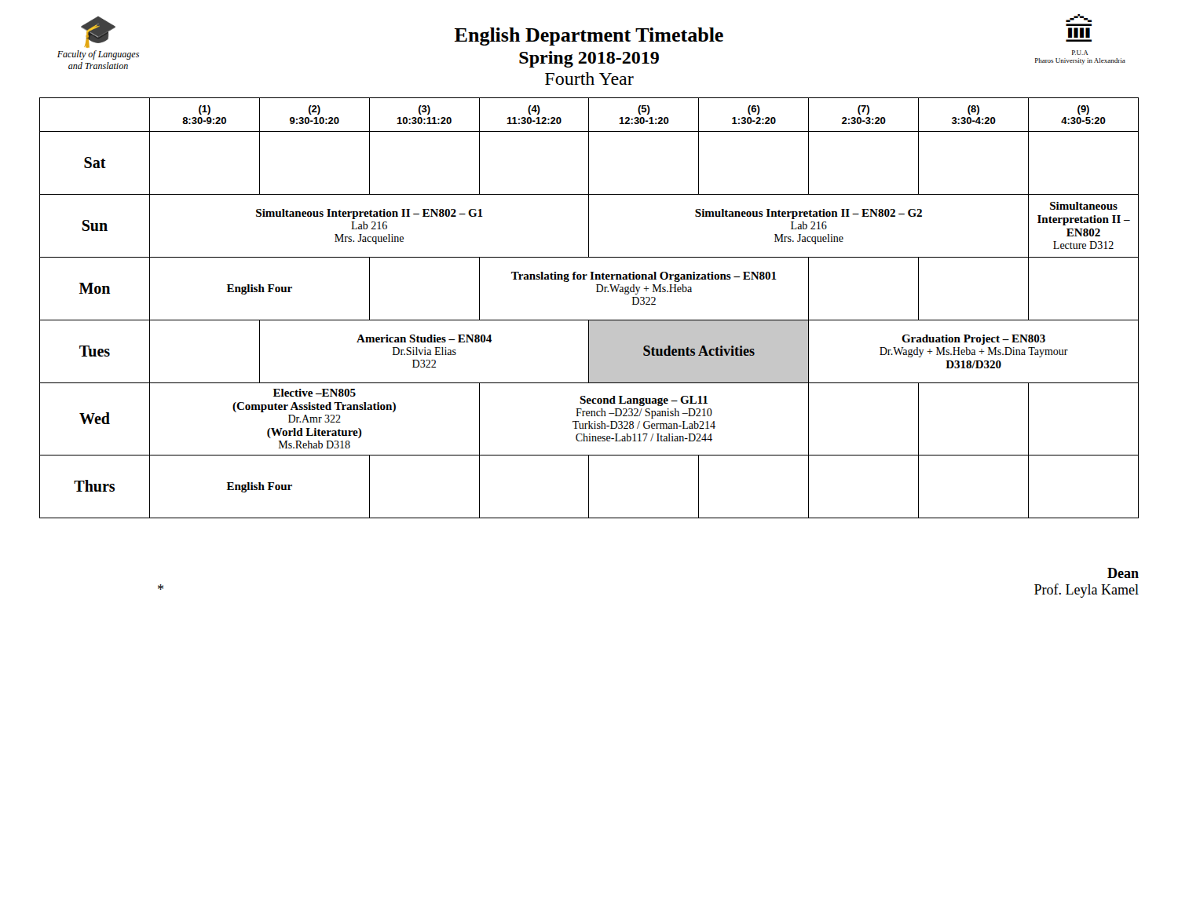🎓
Faculty of Languages
and Translation
English Department Timetable
Spring 2018-2019
Fourth Year
🏛
P.U.A
Pharos University in Alexandria
| | (1) 8:30-9:20 | (2) 9:30-10:20 | (3) 10:30:11:20 | (4) 11:30-12:20 | (5) 12:30-1:20 | (6) 1:30-2:20 | (7) 2:30-3:20 | (8) 3:30-4:20 | (9) 4:30-5:20 |
| --- | --- | --- | --- | --- | --- | --- | --- | --- | --- |
| Sat | | | | | | | | | |
| Sun | Simultaneous Interpretation II – EN802 – G1 Lab 216 Mrs. Jacqueline | Simultaneous Interpretation II – EN802 – G2 Lab 216 Mrs. Jacqueline | Simultaneous Interpretation II – EN802 Lecture D312 |
| Mon | English Four | | Translating for International Organizations – EN801 Dr.Wagdy + Ms.Heba D322 | | | |
| Tues | | American Studies – EN804 Dr.Silvia Elias D322 | Students Activities | Graduation Project – EN803 Dr.Wagdy + Ms.Heba + Ms.Dina Taymour D318/D320 |
| Wed | Elective –EN805 (Computer Assisted Translation) Dr.Amr 322 (World Literature) Ms.Rehab D318 | Second Language – GL11 French –D232/ Spanish –D210 Turkish-D328 / German-Lab214 Chinese-Lab117 / Italian-D244 | | | |
| Thurs | English Four | | | | | | | |
*
Dean
Prof. Leyla Kamel